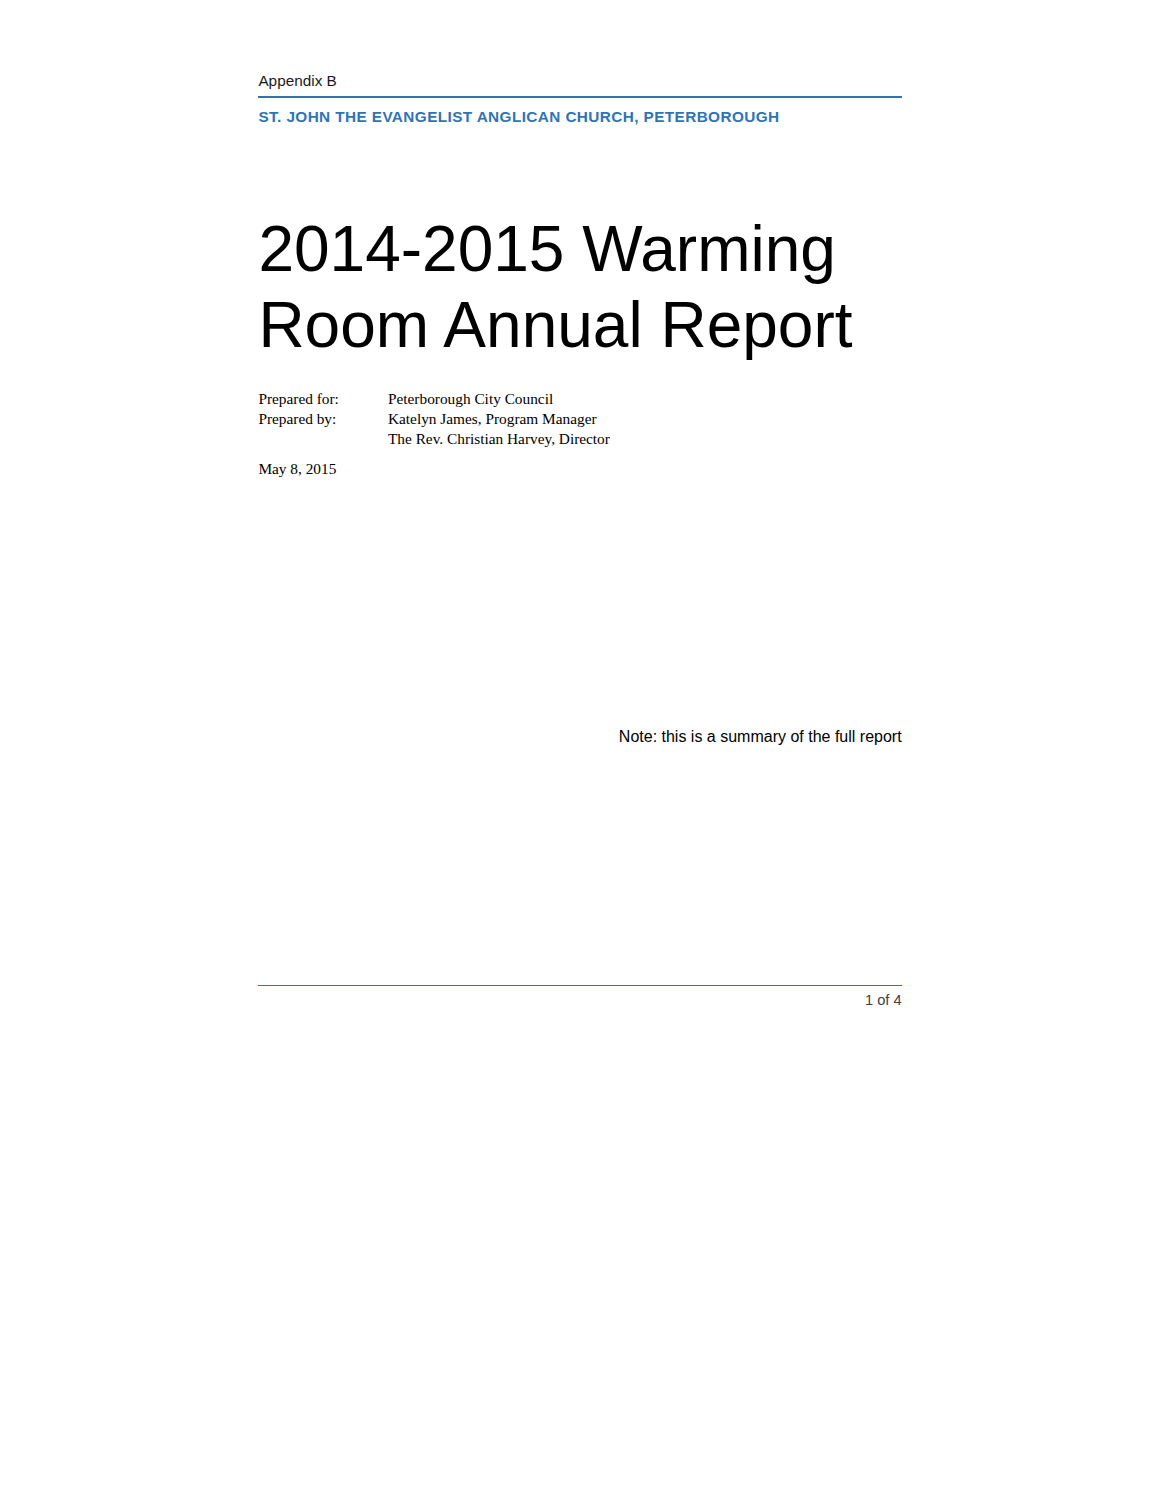Appendix B
ST. JOHN THE EVANGELIST ANGLICAN CHURCH, PETERBOROUGH
2014-2015 Warming Room Annual Report
| Prepared for: | Peterborough City Council |
| Prepared by: | Katelyn James, Program Manager |
| | The Rev. Christian Harvey, Director |
May 8, 2015
Note: this is a summary of the full report
1 of 4